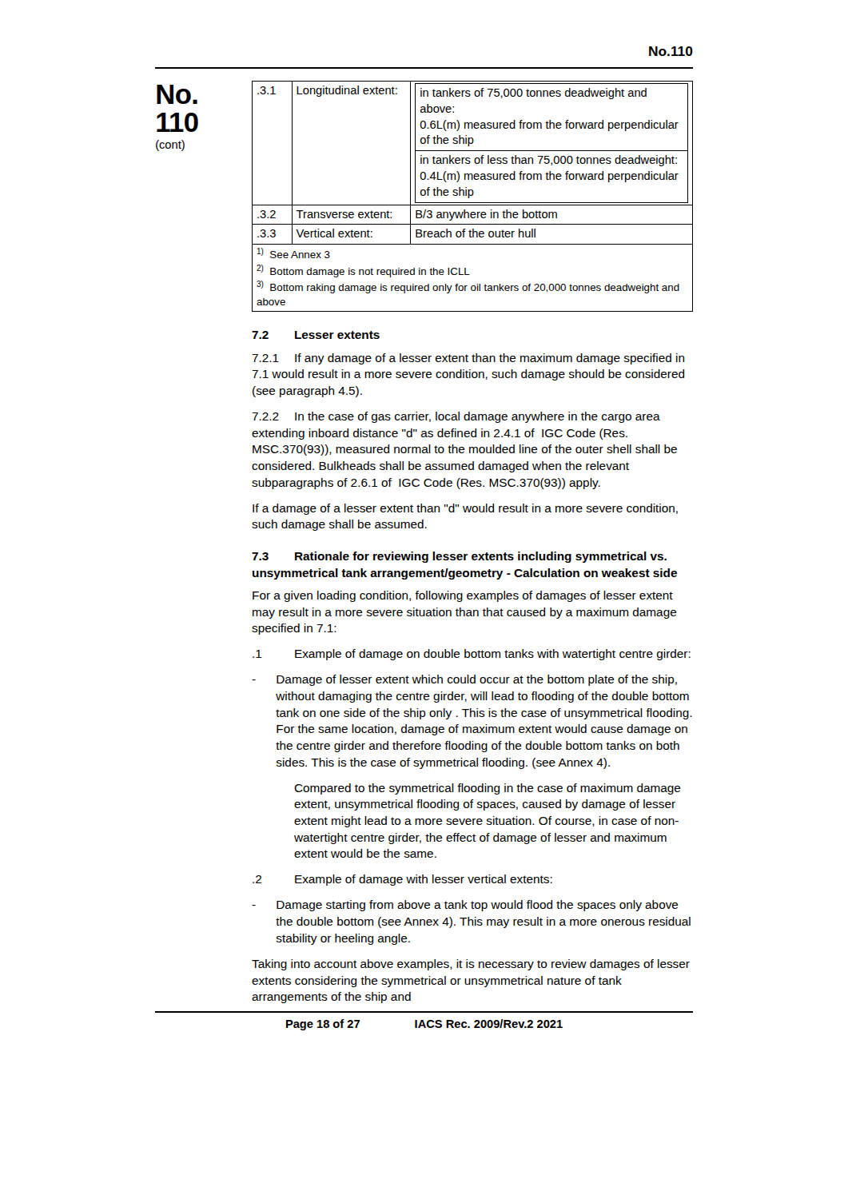No.110
No.
110
(cont)
| .3.1 | Longitudinal extent: | / in tankers of 75,000 tonnes deadweight and above: 0.6L(m) measured from the forward perpendicular of the ship / / in tankers of less than 75,000 tonnes deadweight: 0.4L(m) measured from the forward perpendicular of the ship / |
| .3.2 | Transverse extent: | B/3 anywhere in the bottom |
| .3.3 | Vertical extent: | Breach of the outer hull |
| 1) See Annex 3 2) Bottom damage is not required in the ICLL 3) Bottom raking damage is required only for oil tankers of 20,000 tonnes deadweight and above |
7.2 Lesser extents
7.2.1 If any damage of a lesser extent than the maximum damage specified in 7.1 would result in a more severe condition, such damage should be considered (see paragraph 4.5).
7.2.2 In the case of gas carrier, local damage anywhere in the cargo area extending inboard distance "d" as defined in 2.4.1 of IGC Code (Res. MSC.370(93)), measured normal to the moulded line of the outer shell shall be considered. Bulkheads shall be assumed damaged when the relevant subparagraphs of 2.6.1 of IGC Code (Res. MSC.370(93)) apply.
If a damage of a lesser extent than "d" would result in a more severe condition, such damage shall be assumed.
7.3 Rationale for reviewing lesser extents including symmetrical vs. unsymmetrical tank arrangement/geometry - Calculation on weakest side
For a given loading condition, following examples of damages of lesser extent may result in a more severe situation than that caused by a maximum damage specified in 7.1:
.1 Example of damage on double bottom tanks with watertight centre girder:
- Damage of lesser extent which could occur at the bottom plate of the ship, without damaging the centre girder, will lead to flooding of the double bottom tank on one side of the ship only . This is the case of unsymmetrical flooding. For the same location, damage of maximum extent would cause damage on the centre girder and therefore flooding of the double bottom tanks on both sides. This is the case of symmetrical flooding. (see Annex 4).
Compared to the symmetrical flooding in the case of maximum damage extent, unsymmetrical flooding of spaces, caused by damage of lesser extent might lead to a more severe situation. Of course, in case of non-watertight centre girder, the effect of damage of lesser and maximum extent would be the same.
.2 Example of damage with lesser vertical extents:
- Damage starting from above a tank top would flood the spaces only above the double bottom (see Annex 4). This may result in a more onerous residual stability or heeling angle.
Taking into account above examples, it is necessary to review damages of lesser extents considering the symmetrical or unsymmetrical nature of tank arrangements of the ship and
Page 18 of 27 IACS Rec. 2009/Rev.2 2021